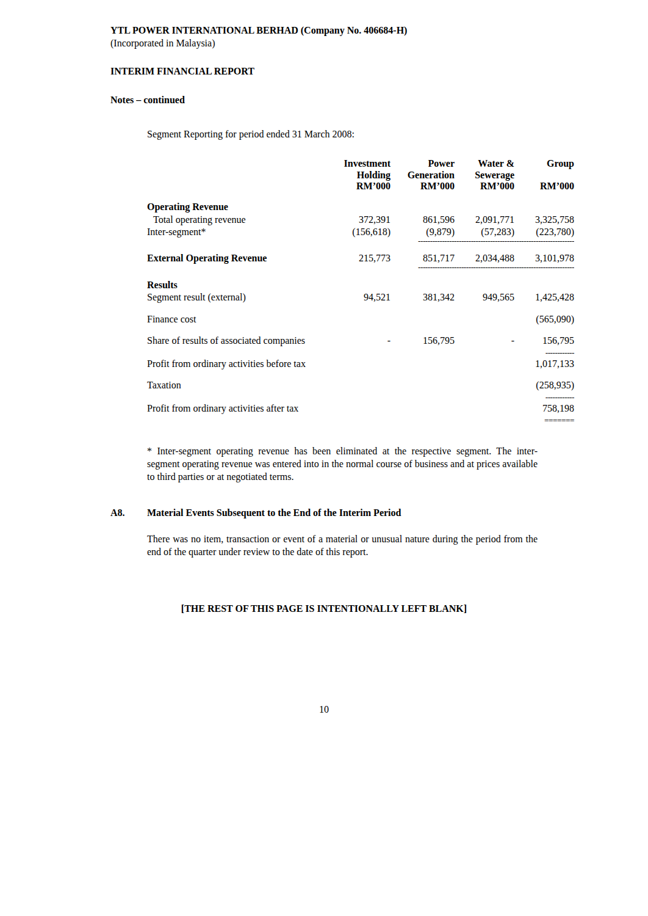YTL POWER INTERNATIONAL BERHAD (Company No. 406684-H)
(Incorporated in Malaysia)
INTERIM FINANCIAL REPORT
Notes – continued
Segment Reporting for period ended 31 March 2008:
| | Investment Holding RM’000 | Power Generation RM’000 | Water & Sewerage RM’000 | Group RM’000 |
| --- | --- | --- | --- | --- |
| Operating Revenue | | | | |
| Total operating revenue | 372,391 | 861,596 | 2,091,771 | 3,325,758 |
| Inter-segment* | (156,618) | (9,879) | (57,283) | (223,780) |
| | ----------------------------------------------------------------- |
| External Operating Revenue | 215,773 | 851,717 | 2,034,488 | 3,101,978 |
| | ----------------------------------------------------------------- |
| Results | | | | |
| Segment result (external) | 94,521 | 381,342 | 949,565 | 1,425,428 |
| Finance cost | | | | (565,090) |
| Share of results of associated companies | - | 156,795 | - | 156,795 |
| | | | | ------------ |
| Profit from ordinary activities before tax | | | | 1,017,133 |
| Taxation | | | | (258,935) |
| | | | | ------------ |
| Profit from ordinary activities after tax | | | | 758,198 |
| | | | | ======= |
* Inter-segment operating revenue has been eliminated at the respective segment. The inter-segment operating revenue was entered into in the normal course of business and at prices available to third parties or at negotiated terms.
A8.
Material Events Subsequent to the End of the Interim Period
There was no item, transaction or event of a material or unusual nature during the period from the end of the quarter under review to the date of this report.
[THE REST OF THIS PAGE IS INTENTIONALLY LEFT BLANK]
10